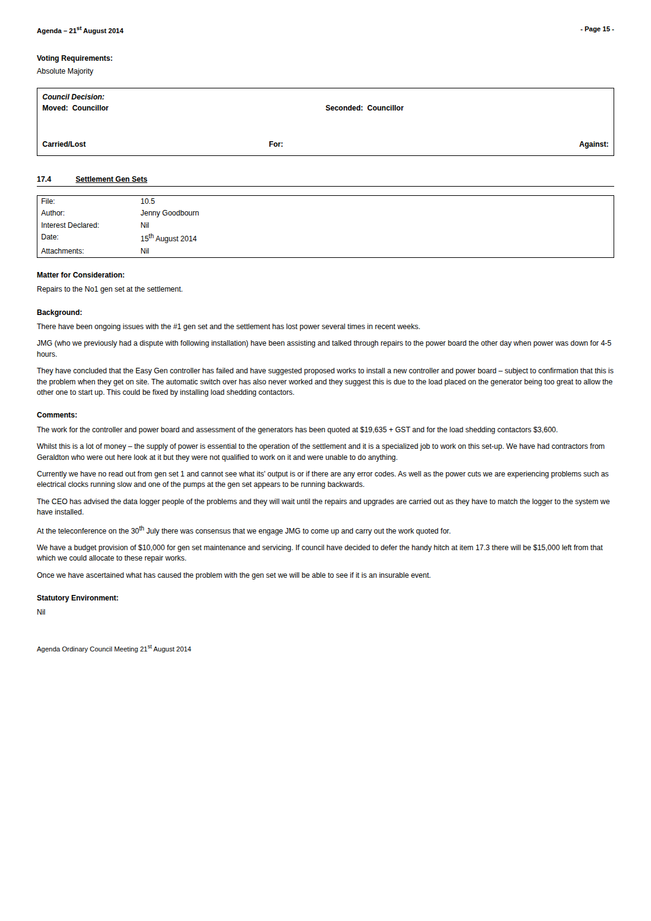Agenda – 21st August 2014
- Page 15 -
Voting Requirements:
Absolute Majority
Council Decision:
Moved: Councillor
Seconded: Councillor
Carried/Lost
For:
Against:
17.4 Settlement Gen Sets
| File: | 10.5 |
| Author: | Jenny Goodbourn |
| Interest Declared: | Nil |
| Date: | 15 th August 2014 |
| Attachments: | Nil |
Matter for Consideration:
Repairs to the No1 gen set at the settlement.
Background:
There have been ongoing issues with the #1 gen set and the settlement has lost power several times in recent weeks.
JMG (who we previously had a dispute with following installation) have been assisting and talked through repairs to the power board the other day when power was down for 4-5 hours.
They have concluded that the Easy Gen controller has failed and have suggested proposed works to install a new controller and power board – subject to confirmation that this is the problem when they get on site. The automatic switch over has also never worked and they suggest this is due to the load placed on the generator being too great to allow the other one to start up. This could be fixed by installing load shedding contactors.
Comments:
The work for the controller and power board and assessment of the generators has been quoted at $19,635 + GST and for the load shedding contactors $3,600.
Whilst this is a lot of money – the supply of power is essential to the operation of the settlement and it is a specialized job to work on this set-up. We have had contractors from Geraldton who were out here look at it but they were not qualified to work on it and were unable to do anything.
Currently we have no read out from gen set 1 and cannot see what its' output is or if there are any error codes. As well as the power cuts we are experiencing problems such as electrical clocks running slow and one of the pumps at the gen set appears to be running backwards.
The CEO has advised the data logger people of the problems and they will wait until the repairs and upgrades are carried out as they have to match the logger to the system we have installed.
At the teleconference on the 30th July there was consensus that we engage JMG to come up and carry out the work quoted for.
We have a budget provision of $10,000 for gen set maintenance and servicing. If council have decided to defer the handy hitch at item 17.3 there will be $15,000 left from that which we could allocate to these repair works.
Once we have ascertained what has caused the problem with the gen set we will be able to see if it is an insurable event.
Statutory Environment:
Nil
Agenda Ordinary Council Meeting 21st August 2014